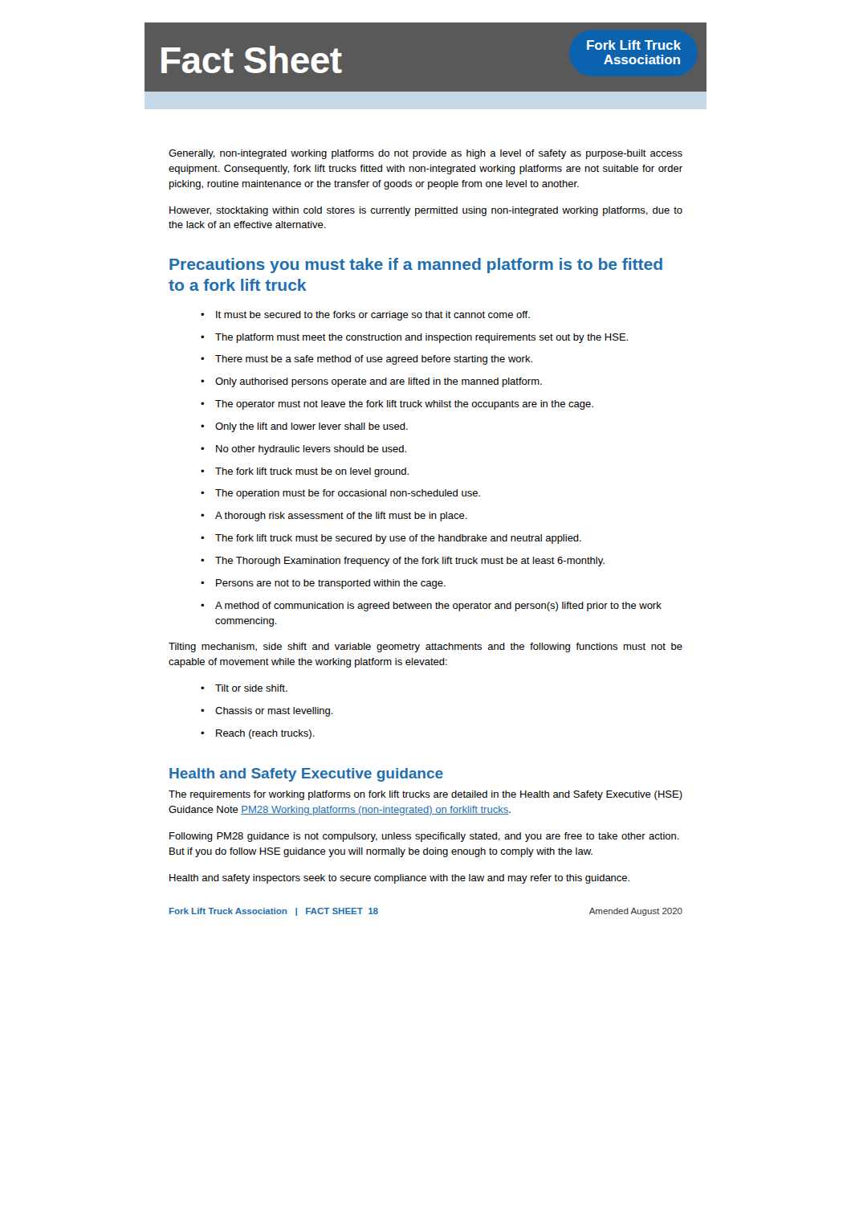Fact Sheet
Fork Lift Truck Association
Generally, non-integrated working platforms do not provide as high a level of safety as purpose-built access equipment. Consequently, fork lift trucks fitted with non-integrated working platforms are not suitable for order picking, routine maintenance or the transfer of goods or people from one level to another.
However, stocktaking within cold stores is currently permitted using non-integrated working platforms, due to the lack of an effective alternative.
Precautions you must take if a manned platform is to be fitted to a fork lift truck
It must be secured to the forks or carriage so that it cannot come off.
The platform must meet the construction and inspection requirements set out by the HSE.
There must be a safe method of use agreed before starting the work.
Only authorised persons operate and are lifted in the manned platform.
The operator must not leave the fork lift truck whilst the occupants are in the cage.
Only the lift and lower lever shall be used.
No other hydraulic levers should be used.
The fork lift truck must be on level ground.
The operation must be for occasional non-scheduled use.
A thorough risk assessment of the lift must be in place.
The fork lift truck must be secured by use of the handbrake and neutral applied.
The Thorough Examination frequency of the fork lift truck must be at least 6-monthly.
Persons are not to be transported within the cage.
A method of communication is agreed between the operator and person(s) lifted prior to the work commencing.
Tilting mechanism, side shift and variable geometry attachments and the following functions must not be capable of movement while the working platform is elevated:
Tilt or side shift.
Chassis or mast levelling.
Reach (reach trucks).
Health and Safety Executive guidance
The requirements for working platforms on fork lift trucks are detailed in the Health and Safety Executive (HSE) Guidance Note PM28 Working platforms (non-integrated) on forklift trucks.
Following PM28 guidance is not compulsory, unless specifically stated, and you are free to take other action. But if you do follow HSE guidance you will normally be doing enough to comply with the law.
Health and safety inspectors seek to secure compliance with the law and may refer to this guidance.
Fork Lift Truck Association | FACT SHEET 18 Amended August 2020